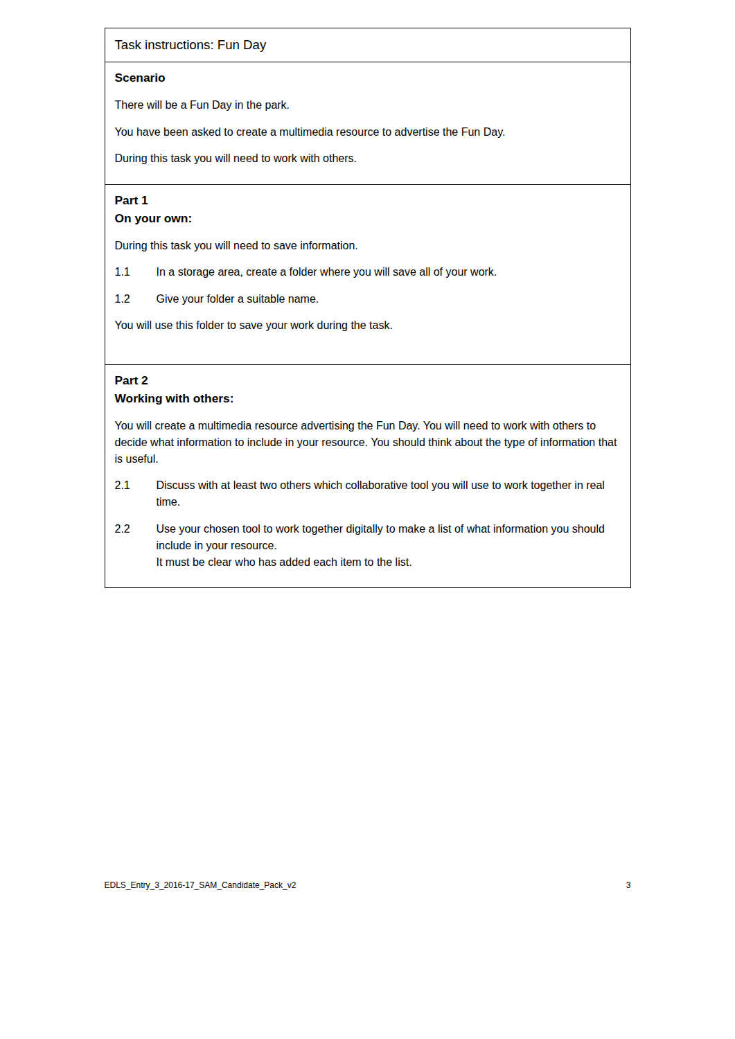| Task instructions: Fun Day |
| Scenario There will be a Fun Day in the park. You have been asked to create a multimedia resource to advertise the Fun Day. During this task you will need to work with others. |
| Part 1 On your own: During this task you will need to save information. 1.1 In a storage area, create a folder where you will save all of your work. 1.2 Give your folder a suitable name. You will use this folder to save your work during the task. |
| Part 2 Working with others: You will create a multimedia resource advertising the Fun Day. You will need to work with others to decide what information to include in your resource. You should think about the type of information that is useful. 2.1 Discuss with at least two others which collaborative tool you will use to work together in real time. 2.2 Use your chosen tool to work together digitally to make a list of what information you should include in your resource. It must be clear who has added each item to the list. |
EDLS_Entry_3_2016-17_SAM_Candidate_Pack_v2 3